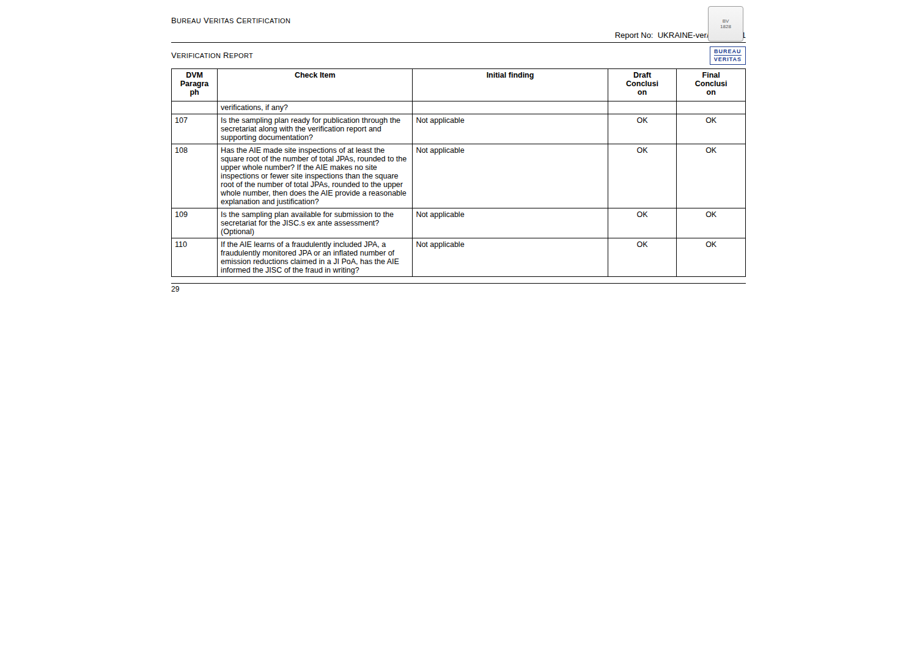BUREAU VERITAS CERTIFICATION
Report No: UKRAINE-ver/0327/2011
BV
1828
VERIFICATION REPORT
BUREAU VERITAS
| DVM Paragra ph | Check Item | Initial finding | Draft Conclusi on | Final Conclusi on |
| --- | --- | --- | --- | --- |
| | verifications, if any? | | | |
| 107 | Is the sampling plan ready for publication through the secretariat along with the verification report and supporting documentation? | Not applicable | OK | OK |
| 108 | Has the AIE made site inspections of at least the square root of the number of total JPAs, rounded to the upper whole number? If the AIE makes no site inspections or fewer site inspections than the square root of the number of total JPAs, rounded to the upper whole number, then does the AIE provide a reasonable explanation and justification? | Not applicable | OK | OK |
| 109 | Is the sampling plan available for submission to the secretariat for the JISC.s ex ante assessment? (Optional) | Not applicable | OK | OK |
| 110 | If the AIE learns of a fraudulently included JPA, a fraudulently monitored JPA or an inflated number of emission reductions claimed in a JI PoA, has the AIE informed the JISC of the fraud in writing? | Not applicable | OK | OK |
29